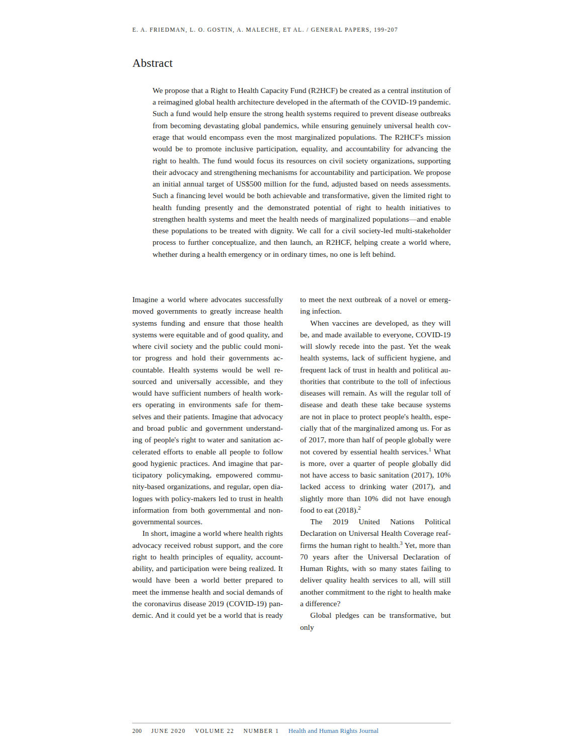E. A. Friedman, L. O. Gostin, A. Maleche, et al. / General Papers, 199-207
Abstract
We propose that a Right to Health Capacity Fund (R2HCF) be created as a central institution of a reimagined global health architecture developed in the aftermath of the COVID-19 pandemic. Such a fund would help ensure the strong health systems required to prevent disease outbreaks from becoming devastating global pandemics, while ensuring genuinely universal health coverage that would encompass even the most marginalized populations. The R2HCF's mission would be to promote inclusive participation, equality, and accountability for advancing the right to health. The fund would focus its resources on civil society organizations, supporting their advocacy and strengthening mechanisms for accountability and participation. We propose an initial annual target of US$500 million for the fund, adjusted based on needs assessments. Such a financing level would be both achievable and transformative, given the limited right to health funding presently and the demonstrated potential of right to health initiatives to strengthen health systems and meet the health needs of marginalized populations—and enable these populations to be treated with dignity. We call for a civil society-led multi-stakeholder process to further conceptualize, and then launch, an R2HCF, helping create a world where, whether during a health emergency or in ordinary times, no one is left behind.
Imagine a world where advocates successfully moved governments to greatly increase health systems funding and ensure that those health systems were equitable and of good quality, and where civil society and the public could monitor progress and hold their governments accountable. Health systems would be well resourced and universally accessible, and they would have sufficient numbers of health workers operating in environments safe for themselves and their patients. Imagine that advocacy and broad public and government understanding of people's right to water and sanitation accelerated efforts to enable all people to follow good hygienic practices. And imagine that participatory policymaking, empowered community-based organizations, and regular, open dialogues with policy-makers led to trust in health information from both governmental and nongovernmental sources.
In short, imagine a world where health rights advocacy received robust support, and the core right to health principles of equality, accountability, and participation were being realized. It would have been a world better prepared to meet the immense health and social demands of the coronavirus disease 2019 (COVID-19) pandemic. And it could yet be a world that is ready to meet the next outbreak of a novel or emerging infection.
When vaccines are developed, as they will be, and made available to everyone, COVID-19 will slowly recede into the past. Yet the weak health systems, lack of sufficient hygiene, and frequent lack of trust in health and political authorities that contribute to the toll of infectious diseases will remain. As will the regular toll of disease and death these take because systems are not in place to protect people's health, especially that of the marginalized among us. For as of 2017, more than half of people globally were not covered by essential health services.1 What is more, over a quarter of people globally did not have access to basic sanitation (2017), 10% lacked access to drinking water (2017), and slightly more than 10% did not have enough food to eat (2018).2
The 2019 United Nations Political Declaration on Universal Health Coverage reaffirms the human right to health.3 Yet, more than 70 years after the Universal Declaration of Human Rights, with so many states failing to deliver quality health services to all, will still another commitment to the right to health make a difference?
Global pledges can be transformative, but only
200 June 2020 Volume 22 Number 1 Health and Human Rights Journal